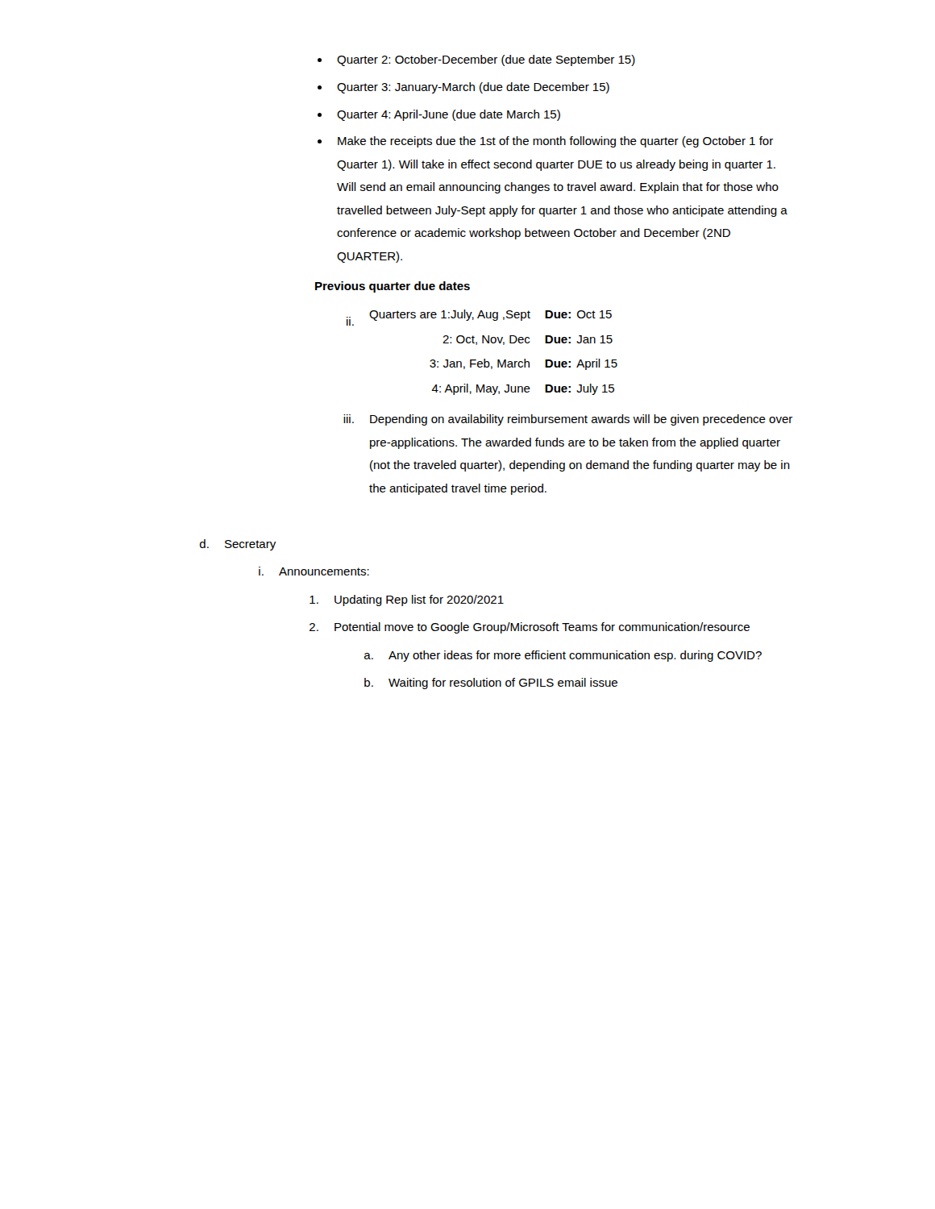Quarter 2: October-December (due date September 15)
Quarter 3: January-March (due date December 15)
Quarter 4: April-June (due date March 15)
Make the receipts due the 1st of the month following the quarter (eg October 1 for Quarter 1). Will take in effect second quarter DUE to us already being in quarter 1. Will send an email announcing changes to travel award. Explain that for those who travelled between July-Sept apply for quarter 1 and those who anticipate attending a conference or academic workshop between October and December (2ND QUARTER).
Previous quarter due dates
| Quarters are 1:July, Aug ,Sept | Due: | Oct 15 |
| 2: Oct, Nov, Dec | Due: | Jan 15 |
| 3: Jan, Feb, March | Due: | April 15 |
| 4: April, May, June | Due: | July 15 |
Depending on availability reimbursement awards will be given precedence over pre-applications. The awarded funds are to be taken from the applied quarter (not the traveled quarter), depending on demand the funding quarter may be in the anticipated travel time period.
Secretary
Announcements:
Updating Rep list for 2020/2021
Potential move to Google Group/Microsoft Teams for communication/resource
Any other ideas for more efficient communication esp. during COVID?
Waiting for resolution of GPILS email issue